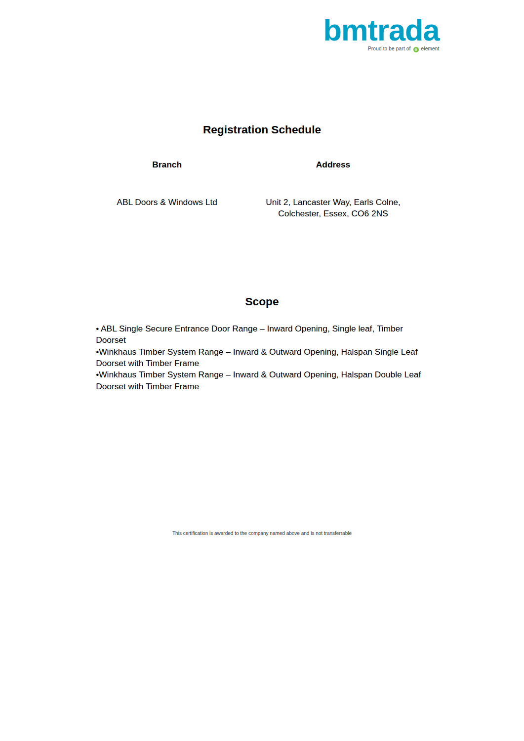bmtrada
Proud to be part of e element
Registration Schedule
| Branch | Address |
| --- | --- |
| ABL Doors & Windows Ltd | Unit 2, Lancaster Way, Earls Colne, Colchester, Essex, CO6 2NS |
Scope
• ABL Single Secure Entrance Door Range – Inward Opening, Single leaf, Timber Doorset
•Winkhaus Timber System Range – Inward & Outward Opening, Halspan Single Leaf Doorset with Timber Frame
•Winkhaus Timber System Range – Inward & Outward Opening, Halspan Double Leaf Doorset with Timber Frame
This certification is awarded to the company named above and is not transferrable